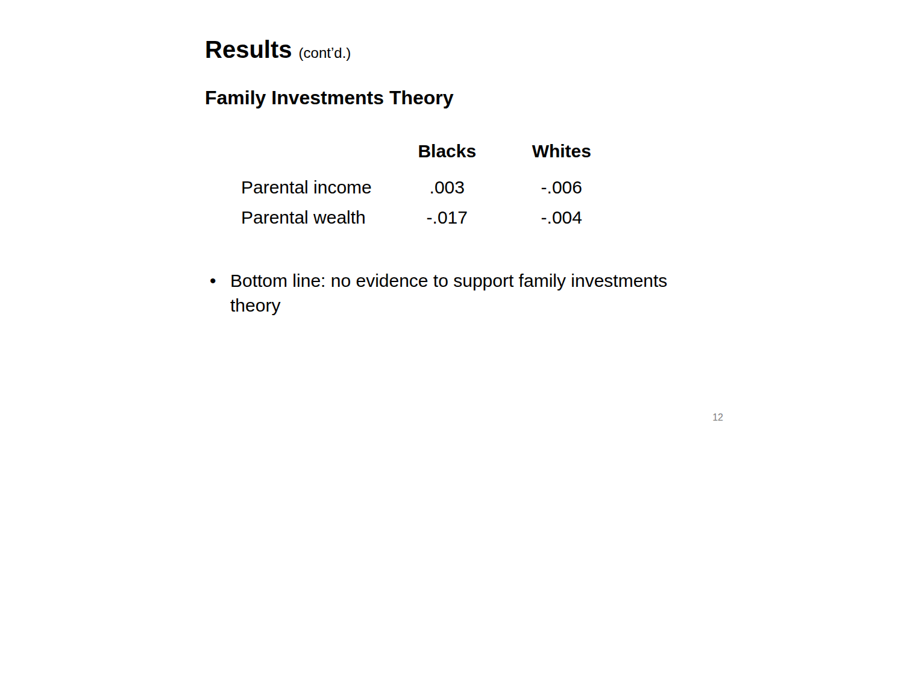Results (cont’d.)
Family Investments Theory
| | Blacks | Whites |
| --- | --- | --- |
| Parental income | .003 | -.006 |
| Parental wealth | -.017 | -.004 |
Bottom line: no evidence to support family investments theory
12